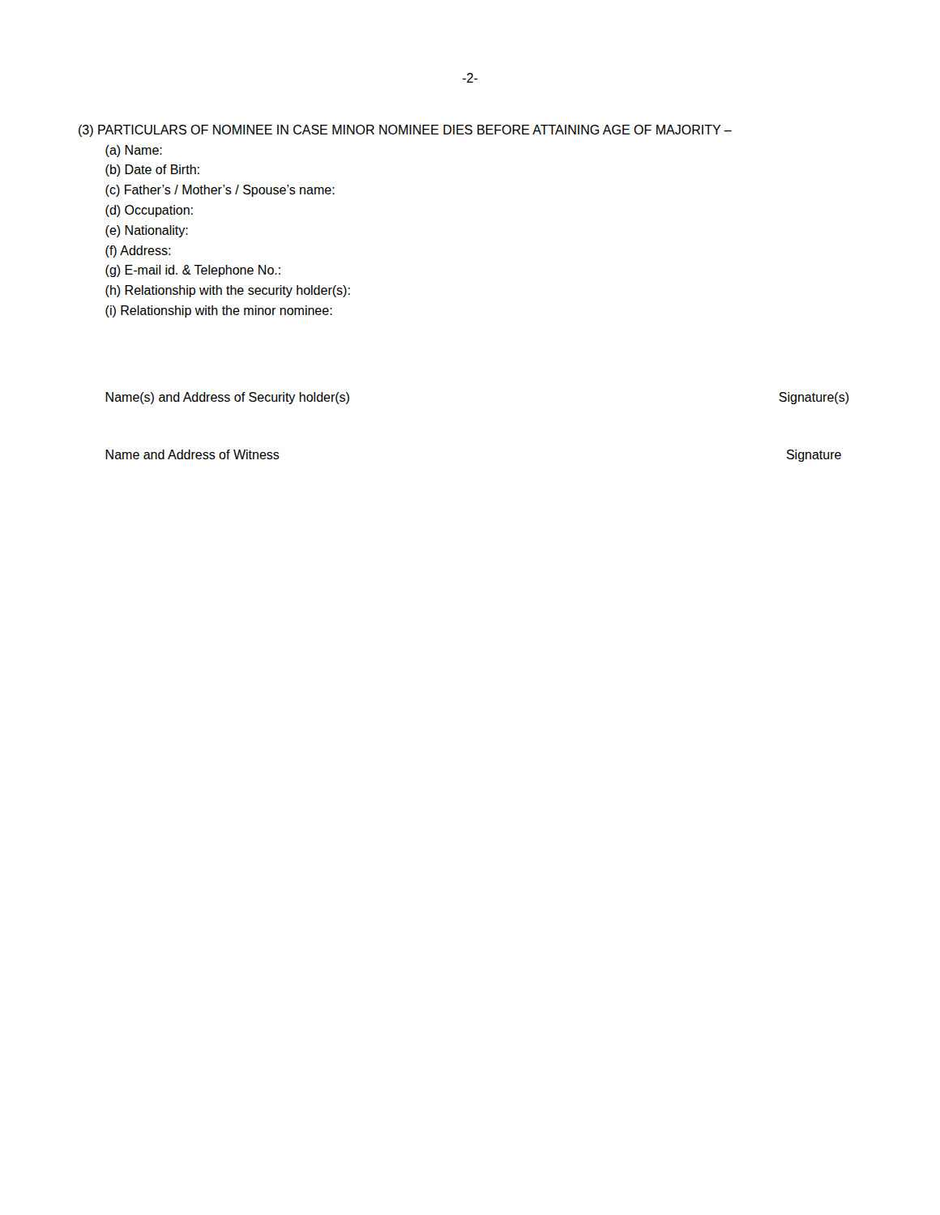-2-
(3) PARTICULARS OF NOMINEE IN CASE MINOR NOMINEE DIES BEFORE ATTAINING AGE OF MAJORITY –
(a) Name:
(b) Date of Birth:
(c) Father’s / Mother’s / Spouse’s name:
(d) Occupation:
(e) Nationality:
(f) Address:
(g) E-mail id. & Telephone No.:
(h) Relationship with the security holder(s):
(i) Relationship with the minor nominee:
Name(s) and Address of Security holder(s) Signature(s)
Name and Address of Witness Signature